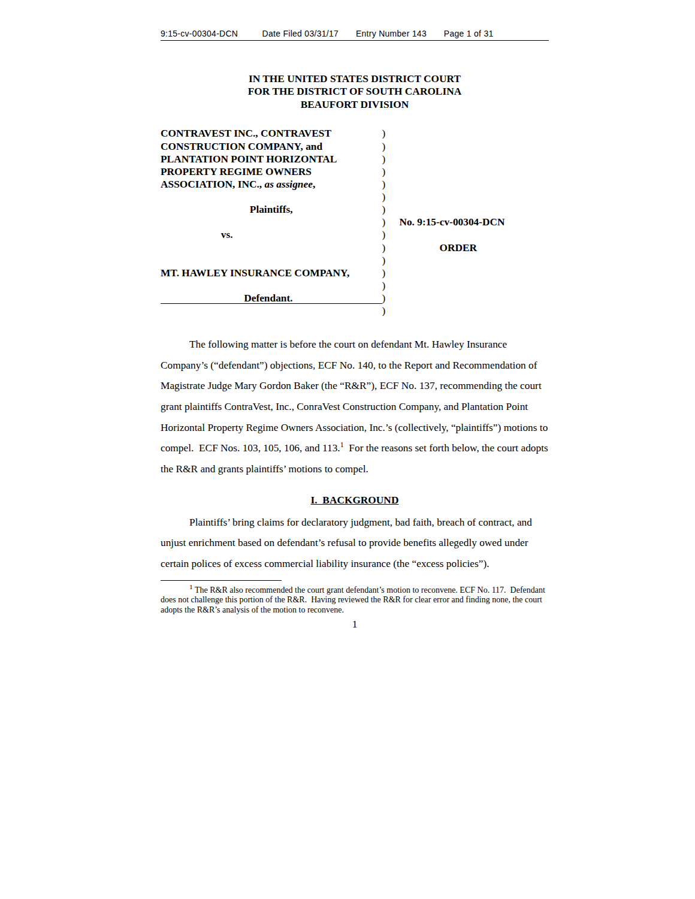9:15-cv-00304-DCN Date Filed 03/31/17 Entry Number 143 Page 1 of 31
IN THE UNITED STATES DISTRICT COURT
FOR THE DISTRICT OF SOUTH CAROLINA
BEAUFORT DIVISION
| CONTRAVEST INC., CONTRAVEST | ) | |
| CONSTRUCTION COMPANY, and | ) | |
| PLANTATION POINT HORIZONTAL | ) | |
| PROPERTY REGIME OWNERS | ) | |
| ASSOCIATION, INC., as assignee , | ) | |
| | ) | |
| Plaintiffs, | ) | |
| | ) | No. 9:15-cv-00304-DCN |
| vs. | ) | |
| | ) | ORDER |
| | ) | |
| MT. HAWLEY INSURANCE COMPANY, | ) | |
| | ) | |
| Defendant. | ) | |
| | ) | |
The following matter is before the court on defendant Mt. Hawley Insurance Company’s (“defendant”) objections, ECF No. 140, to the Report and Recommendation of Magistrate Judge Mary Gordon Baker (the “R&R”), ECF No. 137, recommending the court grant plaintiffs ContraVest, Inc., ConraVest Construction Company, and Plantation Point Horizontal Property Regime Owners Association, Inc.’s (collectively, “plaintiffs”) motions to compel. ECF Nos. 103, 105, 106, and 113.1 For the reasons set forth below, the court adopts the R&R and grants plaintiffs’ motions to compel.
I. BACKGROUND
Plaintiffs’ bring claims for declaratory judgment, bad faith, breach of contract, and unjust enrichment based on defendant’s refusal to provide benefits allegedly owed under certain polices of excess commercial liability insurance (the “excess policies”).
1 The R&R also recommended the court grant defendant’s motion to reconvene. ECF No. 117. Defendant does not challenge this portion of the R&R. Having reviewed the R&R for clear error and finding none, the court adopts the R&R’s analysis of the motion to reconvene.
1